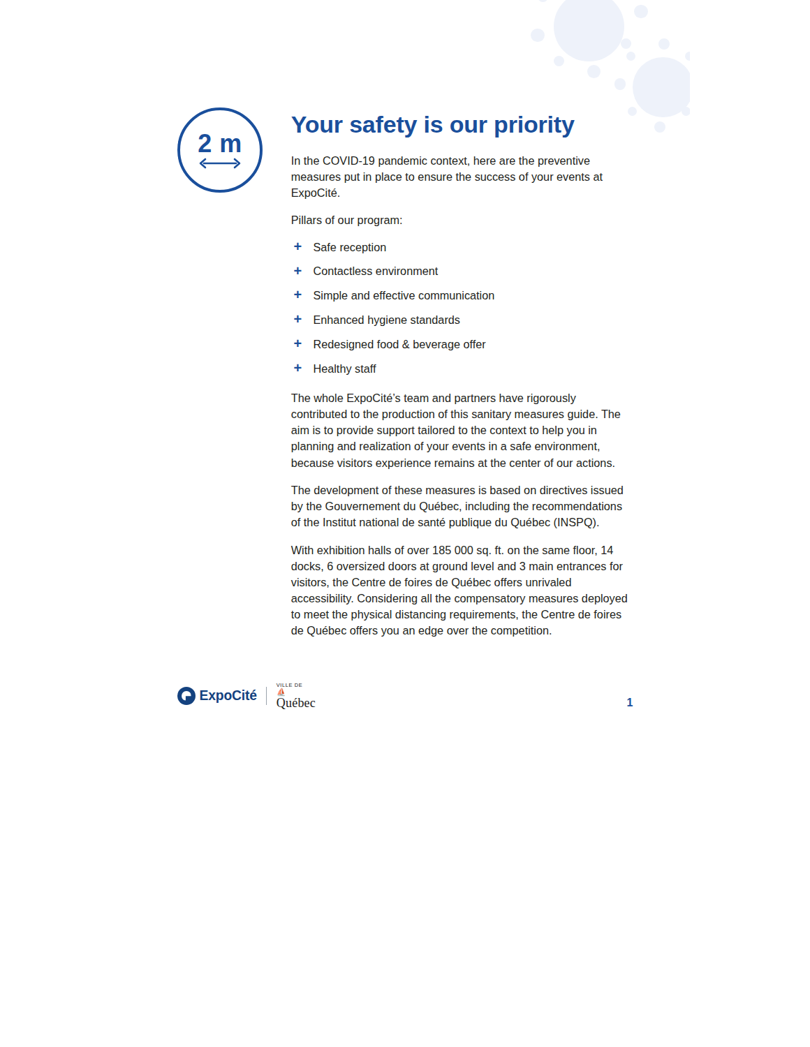2 m
Your safety is our priority
In the COVID-19 pandemic context, here are the preventive measures put in place to ensure the success of your events at ExpoCité.
Pillars of our program:
Safe reception
Contactless environment
Simple and effective communication
Enhanced hygiene standards
Redesigned food & beverage offer
Healthy staff
The whole ExpoCité’s team and partners have rigorously contributed to the production of this sanitary measures guide. The aim is to provide support tailored to the context to help you in planning and realization of your events in a safe environment, because visitors experience remains at the center of our actions.
The development of these measures is based on directives issued by the Gouvernement du Québec, including the recommendations of the Institut national de santé publique du Québec (INSPQ).
With exhibition halls of over 185 000 sq. ft. on the same floor, 14 docks, 6 oversized doors at ground level and 3 main entrances for visitors, the Centre de foires de Québec offers unrivaled accessibility. Considering all the compensatory measures deployed to meet the physical distancing requirements, the Centre de foires de Québec offers you an edge over the competition.
ExpoCité
Ville de
⛵
Québec
1